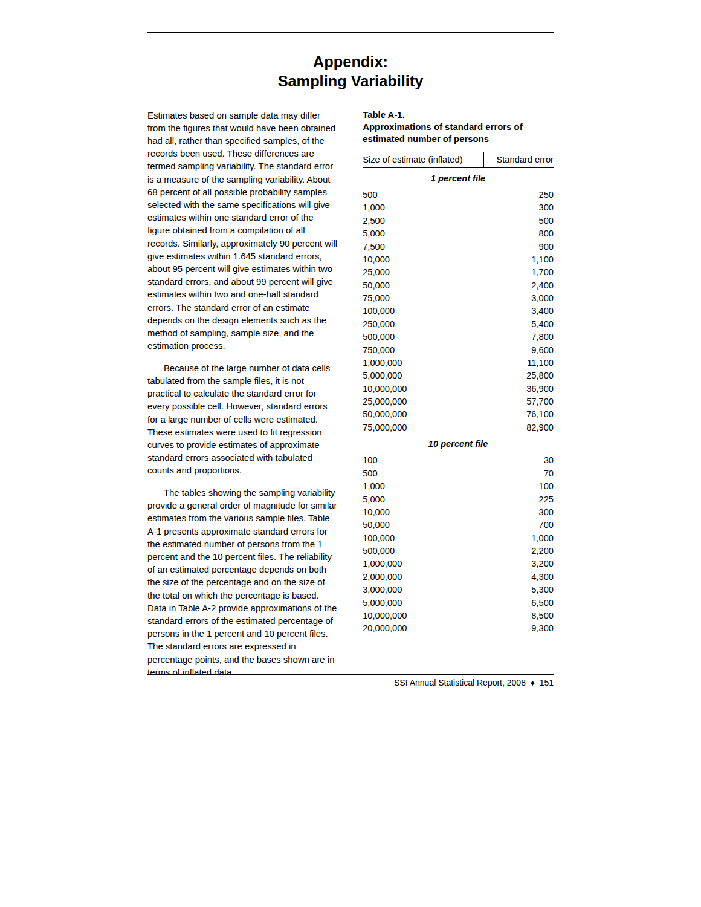Appendix:
Sampling Variability
Estimates based on sample data may differ from the figures that would have been obtained had all, rather than specified samples, of the records been used. These differences are termed sampling variability. The standard error is a measure of the sampling variability. About 68 percent of all possible probability samples selected with the same specifications will give estimates within one standard error of the figure obtained from a compilation of all records. Similarly, approximately 90 percent will give estimates within 1.645 standard errors, about 95 percent will give estimates within two standard errors, and about 99 percent will give estimates within two and one-half standard errors. The standard error of an estimate depends on the design elements such as the method of sampling, sample size, and the estimation process.
Because of the large number of data cells tabulated from the sample files, it is not practical to calculate the standard error for every possible cell. However, standard errors for a large number of cells were estimated. These estimates were used to fit regression curves to provide estimates of approximate standard errors associated with tabulated counts and proportions.
The tables showing the sampling variability provide a general order of magnitude for similar estimates from the various sample files. Table A-1 presents approximate standard errors for the estimated number of persons from the 1 percent and the 10 percent files. The reliability of an estimated percentage depends on both the size of the percentage and on the size of the total on which the percentage is based. Data in Table A-2 provide approximations of the standard errors of the estimated percentage of persons in the 1 percent and 10 percent files. The standard errors are expressed in percentage points, and the bases shown are in terms of inflated data.
Table A-1.
Approximations of standard errors of estimated number of persons
| Size of estimate (inflated) | Standard error |
| --- | --- |
| 1 percent file |
| 500 | 250 |
| 1,000 | 300 |
| 2,500 | 500 |
| 5,000 | 800 |
| 7,500 | 900 |
| 10,000 | 1,100 |
| 25,000 | 1,700 |
| 50,000 | 2,400 |
| 75,000 | 3,000 |
| 100,000 | 3,400 |
| 250,000 | 5,400 |
| 500,000 | 7,800 |
| 750,000 | 9,600 |
| 1,000,000 | 11,100 |
| 5,000,000 | 25,800 |
| 10,000,000 | 36,900 |
| 25,000,000 | 57,700 |
| 50,000,000 | 76,100 |
| 75,000,000 | 82,900 |
| 10 percent file |
| 100 | 30 |
| 500 | 70 |
| 1,000 | 100 |
| 5,000 | 225 |
| 10,000 | 300 |
| 50,000 | 700 |
| 100,000 | 1,000 |
| 500,000 | 2,200 |
| 1,000,000 | 3,200 |
| 2,000,000 | 4,300 |
| 3,000,000 | 5,300 |
| 5,000,000 | 6,500 |
| 10,000,000 | 8,500 |
| 20,000,000 | 9,300 |
SSI Annual Statistical Report, 2008 ♦ 151